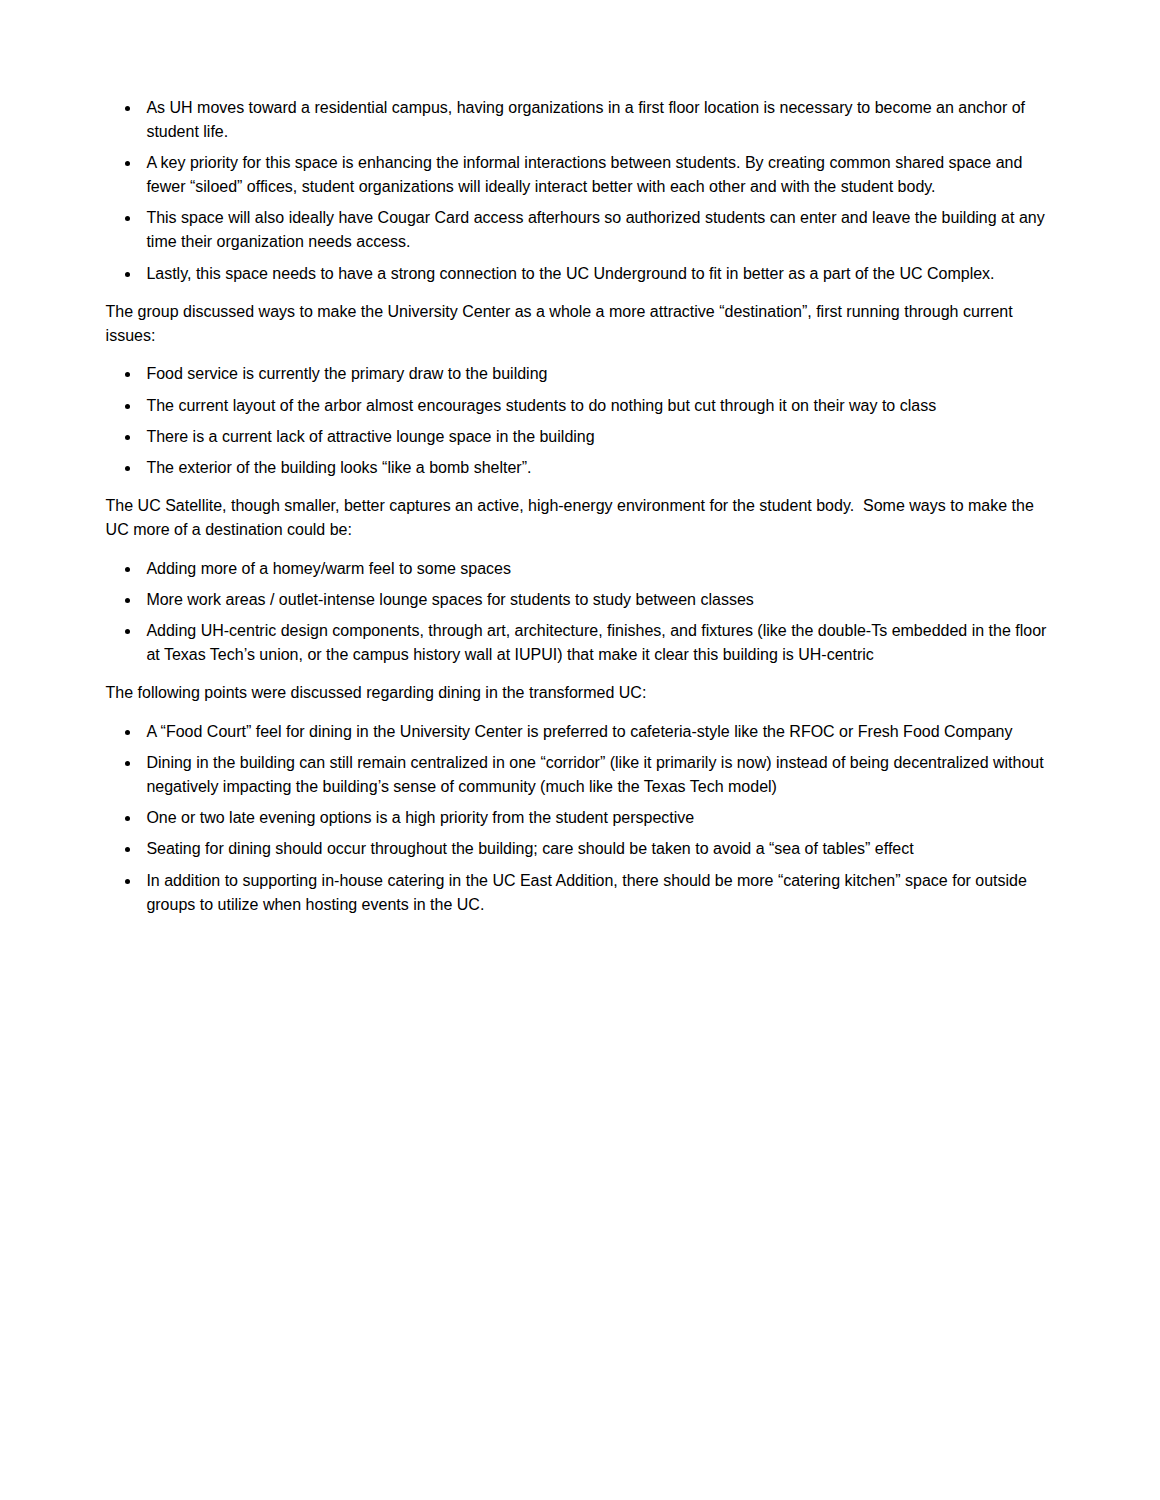As UH moves toward a residential campus, having organizations in a first floor location is necessary to become an anchor of student life.
A key priority for this space is enhancing the informal interactions between students. By creating common shared space and fewer “siloed” offices, student organizations will ideally interact better with each other and with the student body.
This space will also ideally have Cougar Card access afterhours so authorized students can enter and leave the building at any time their organization needs access.
Lastly, this space needs to have a strong connection to the UC Underground to fit in better as a part of the UC Complex.
The group discussed ways to make the University Center as a whole a more attractive “destination”, first running through current issues:
Food service is currently the primary draw to the building
The current layout of the arbor almost encourages students to do nothing but cut through it on their way to class
There is a current lack of attractive lounge space in the building
The exterior of the building looks “like a bomb shelter”.
The UC Satellite, though smaller, better captures an active, high-energy environment for the student body. Some ways to make the UC more of a destination could be:
Adding more of a homey/warm feel to some spaces
More work areas / outlet-intense lounge spaces for students to study between classes
Adding UH-centric design components, through art, architecture, finishes, and fixtures (like the double-Ts embedded in the floor at Texas Tech’s union, or the campus history wall at IUPUI) that make it clear this building is UH-centric
The following points were discussed regarding dining in the transformed UC:
A “Food Court” feel for dining in the University Center is preferred to cafeteria-style like the RFOC or Fresh Food Company
Dining in the building can still remain centralized in one “corridor” (like it primarily is now) instead of being decentralized without negatively impacting the building’s sense of community (much like the Texas Tech model)
One or two late evening options is a high priority from the student perspective
Seating for dining should occur throughout the building; care should be taken to avoid a “sea of tables” effect
In addition to supporting in-house catering in the UC East Addition, there should be more “catering kitchen” space for outside groups to utilize when hosting events in the UC.